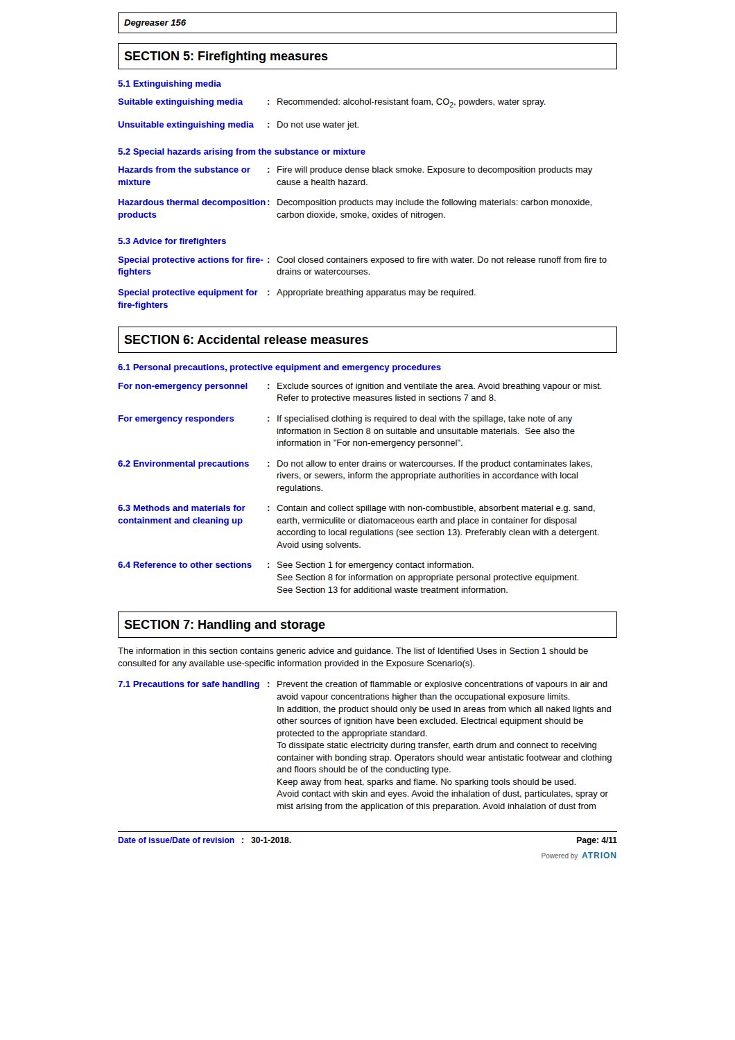Degreaser 156
SECTION 5: Firefighting measures
5.1 Extinguishing media
| Suitable extinguishing media | : | Recommended: alcohol-resistant foam, CO 2 , powders, water spray. |
| Unsuitable extinguishing media | : | Do not use water jet. |
5.2 Special hazards arising from the substance or mixture
| Hazards from the substance or mixture | : | Fire will produce dense black smoke. Exposure to decomposition products may cause a health hazard. |
| Hazardous thermal decomposition products | : | Decomposition products may include the following materials: carbon monoxide, carbon dioxide, smoke, oxides of nitrogen. |
5.3 Advice for firefighters
| Special protective actions for fire-fighters | : | Cool closed containers exposed to fire with water. Do not release runoff from fire to drains or watercourses. |
| Special protective equipment for fire-fighters | : | Appropriate breathing apparatus may be required. |
SECTION 6: Accidental release measures
6.1 Personal precautions, protective equipment and emergency procedures
| For non-emergency personnel | : | Exclude sources of ignition and ventilate the area. Avoid breathing vapour or mist. Refer to protective measures listed in sections 7 and 8. |
| For emergency responders | : | If specialised clothing is required to deal with the spillage, take note of any information in Section 8 on suitable and unsuitable materials. See also the information in "For non-emergency personnel". |
| 6.2 Environmental precautions | : | Do not allow to enter drains or watercourses. If the product contaminates lakes, rivers, or sewers, inform the appropriate authorities in accordance with local regulations. |
| 6.3 Methods and materials for containment and cleaning up | : | Contain and collect spillage with non-combustible, absorbent material e.g. sand, earth, vermiculite or diatomaceous earth and place in container for disposal according to local regulations (see section 13). Preferably clean with a detergent. Avoid using solvents. |
| 6.4 Reference to other sections | : | See Section 1 for emergency contact information. See Section 8 for information on appropriate personal protective equipment. See Section 13 for additional waste treatment information. |
SECTION 7: Handling and storage
The information in this section contains generic advice and guidance. The list of Identified Uses in Section 1 should be consulted for any available use-specific information provided in the Exposure Scenario(s).
| 7.1 Precautions for safe handling | : | Prevent the creation of flammable or explosive concentrations of vapours in air and avoid vapour concentrations higher than the occupational exposure limits. In addition, the product should only be used in areas from which all naked lights and other sources of ignition have been excluded. Electrical equipment should be protected to the appropriate standard. To dissipate static electricity during transfer, earth drum and connect to receiving container with bonding strap. Operators should wear antistatic footwear and clothing and floors should be of the conducting type. Keep away from heat, sparks and flame. No sparking tools should be used. Avoid contact with skin and eyes. Avoid the inhalation of dust, particulates, spray or mist arising from the application of this preparation. Avoid inhalation of dust from |
Date of issue/Date of revision : 30-1-2018.
Page: 4/11
Powered by ATRION